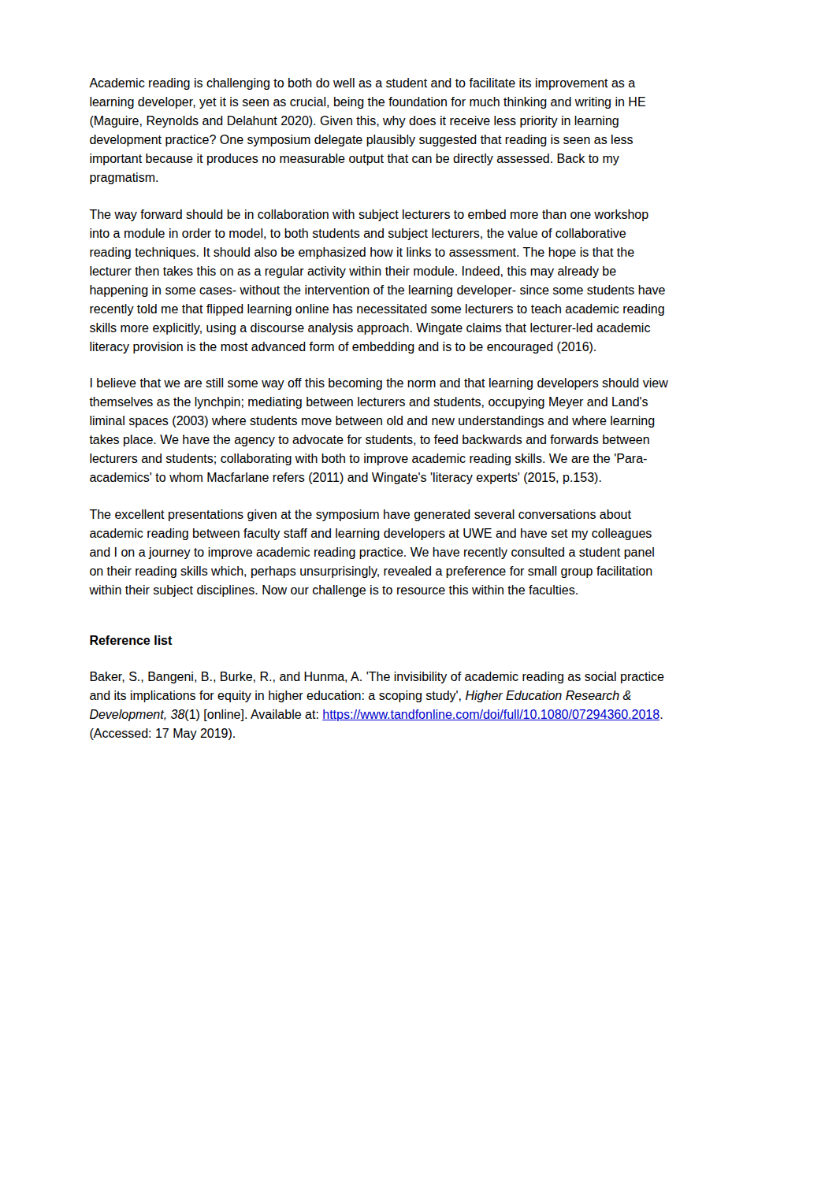Academic reading is challenging to both do well as a student and to facilitate its improvement as a learning developer, yet it is seen as crucial, being the foundation for much thinking and writing in HE (Maguire, Reynolds and Delahunt 2020). Given this, why does it receive less priority in learning development practice? One symposium delegate plausibly suggested that reading is seen as less important because it produces no measurable output that can be directly assessed. Back to my pragmatism.
The way forward should be in collaboration with subject lecturers to embed more than one workshop into a module in order to model, to both students and subject lecturers, the value of collaborative reading techniques. It should also be emphasized how it links to assessment. The hope is that the lecturer then takes this on as a regular activity within their module. Indeed, this may already be happening in some cases- without the intervention of the learning developer- since some students have recently told me that flipped learning online has necessitated some lecturers to teach academic reading skills more explicitly, using a discourse analysis approach. Wingate claims that lecturer-led academic literacy provision is the most advanced form of embedding and is to be encouraged (2016).
I believe that we are still some way off this becoming the norm and that learning developers should view themselves as the lynchpin; mediating between lecturers and students, occupying Meyer and Land's liminal spaces (2003) where students move between old and new understandings and where learning takes place. We have the agency to advocate for students, to feed backwards and forwards between lecturers and students; collaborating with both to improve academic reading skills. We are the 'Para-academics' to whom Macfarlane refers (2011) and Wingate's 'literacy experts' (2015, p.153).
The excellent presentations given at the symposium have generated several conversations about academic reading between faculty staff and learning developers at UWE and have set my colleagues and I on a journey to improve academic reading practice. We have recently consulted a student panel on their reading skills which, perhaps unsurprisingly, revealed a preference for small group facilitation within their subject disciplines. Now our challenge is to resource this within the faculties.
Reference list
Baker, S., Bangeni, B., Burke, R., and Hunma, A. 'The invisibility of academic reading as social practice and its implications for equity in higher education: a scoping study', Higher Education Research & Development, 38(1) [online]. Available at: https://www.tandfonline.com/doi/full/10.1080/07294360.2018. (Accessed: 17 May 2019).